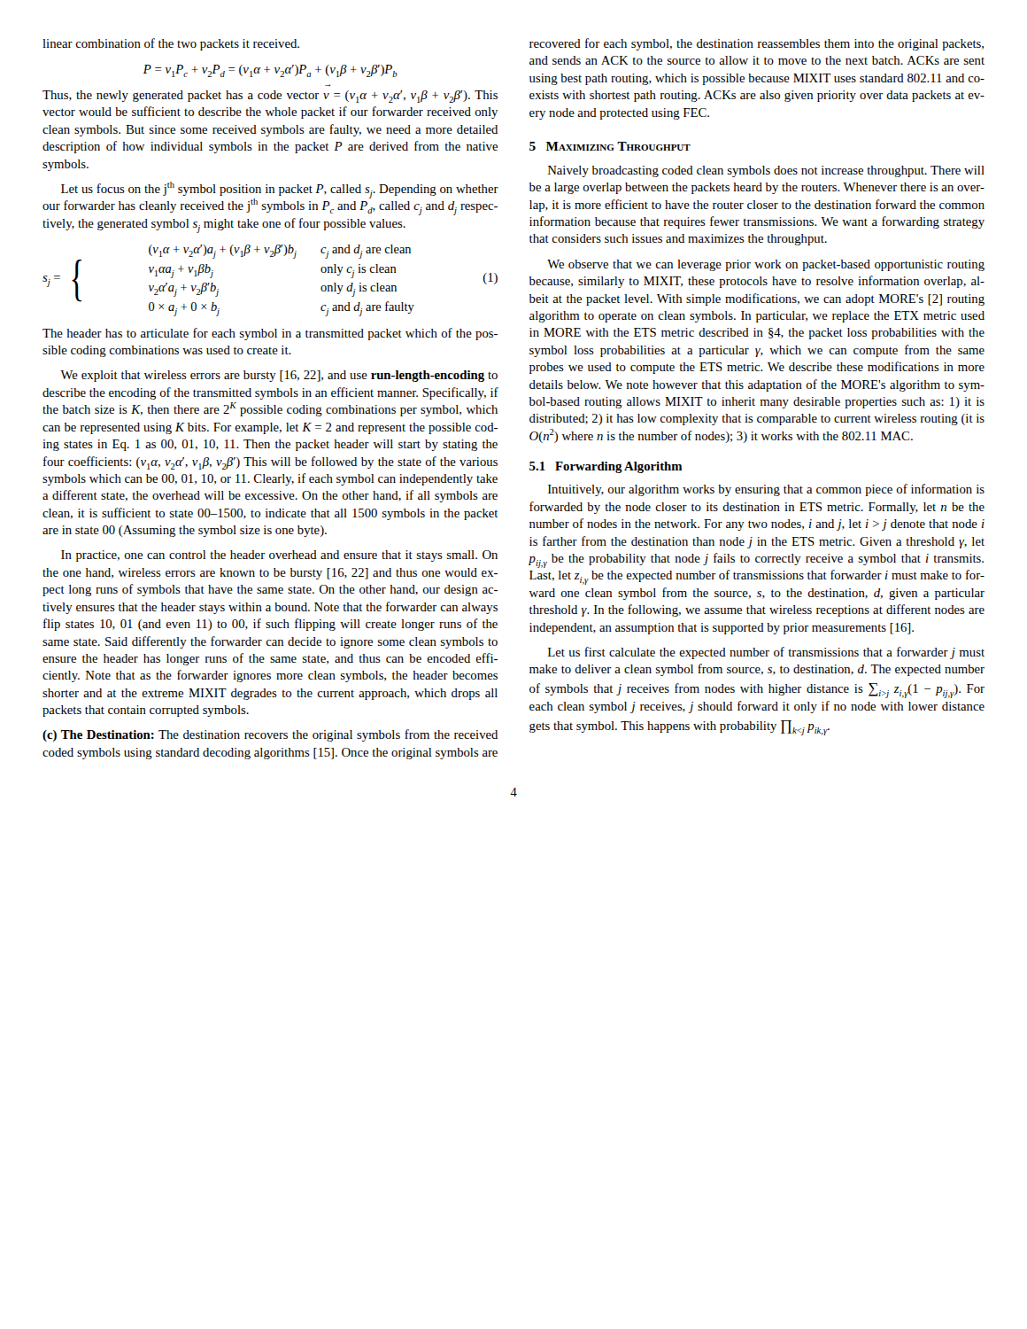linear combination of the two packets it received.
P = v1Pc + v2Pd = (v1α + v2α′)Pa + (v1β + v2β′)Pb
Thus, the newly generated packet has a code vector v = (v1α + v2α′, v1β + v2β′). This vector would be sufficient to describe the whole packet if our forwarder received only clean symbols. But since some received symbols are faulty, we need a more detailed description of how individual symbols in the packet P are derived from the native symbols.
Let us focus on the jth symbol position in packet P, called sj. Depending on whether our forwarder has cleanly received the jth symbols in Pc and Pd, called cj and dj respectively, the generated symbol sj might take one of four possible values.
sj = {
| ( v 1 α + v 2 α ′) a j + ( v 1 β + v 2 β ′) b j | c j and d j are clean |
| v 1 αa j + v 1 βb j | only c j is clean |
| v 2 α ′ a j + v 2 β ′ b j | only d j is clean |
| 0 × a j + 0 × b j | c j and d j are faulty |
(1)
The header has to articulate for each symbol in a transmitted packet which of the possible coding combinations was used to create it.
We exploit that wireless errors are bursty [16, 22], and use run-length-encoding to describe the encoding of the transmitted symbols in an efficient manner. Specifically, if the batch size is K, then there are 2K possible coding combinations per symbol, which can be represented using K bits. For example, let K = 2 and represent the possible coding states in Eq. 1 as 00, 01, 10, 11. Then the packet header will start by stating the four coefficients: (v1α, v2α′, v1β, v2β′) This will be followed by the state of the various symbols which can be 00, 01, 10, or 11. Clearly, if each symbol can independently take a different state, the overhead will be excessive. On the other hand, if all symbols are clean, it is sufficient to state 00–1500, to indicate that all 1500 symbols in the packet are in state 00 (Assuming the symbol size is one byte).
In practice, one can control the header overhead and ensure that it stays small. On the one hand, wireless errors are known to be bursty [16, 22] and thus one would expect long runs of symbols that have the same state. On the other hand, our design actively ensures that the header stays within a bound. Note that the forwarder can always flip states 10, 01 (and even 11) to 00, if such flipping will create longer runs of the same state. Said differently the forwarder can decide to ignore some clean symbols to ensure the header has longer runs of the same state, and thus can be encoded efficiently. Note that as the forwarder ignores more clean symbols, the header becomes shorter and at the extreme MIXIT degrades to the current approach, which drops all packets that contain corrupted symbols.
(c) The Destination: The destination recovers the original symbols from the received coded symbols using standard decoding algorithms [15]. Once the original symbols are recovered for each symbol, the destination reassembles them into the original packets, and sends an ACK to the source to allow it to move to the next batch. ACKs are sent using best path routing, which is possible because MIXIT uses standard 802.11 and co-exists with shortest path routing. ACKs are also given priority over data packets at every node and protected using FEC.
5 Maximizing Throughput
Naively broadcasting coded clean symbols does not increase throughput. There will be a large overlap between the packets heard by the routers. Whenever there is an overlap, it is more efficient to have the router closer to the destination forward the common information because that requires fewer transmissions. We want a forwarding strategy that considers such issues and maximizes the throughput.
We observe that we can leverage prior work on packet-based opportunistic routing because, similarly to MIXIT, these protocols have to resolve information overlap, albeit at the packet level. With simple modifications, we can adopt MORE's [2] routing algorithm to operate on clean symbols. In particular, we replace the ETX metric used in MORE with the ETS metric described in §4, the packet loss probabilities with the symbol loss probabilities at a particular γ, which we can compute from the same probes we used to compute the ETS metric. We describe these modifications in more details below. We note however that this adaptation of the MORE's algorithm to symbol-based routing allows MIXIT to inherit many desirable properties such as: 1) it is distributed; 2) it has low complexity that is comparable to current wireless routing (it is O(n2) where n is the number of nodes); 3) it works with the 802.11 MAC.
5.1 Forwarding Algorithm
Intuitively, our algorithm works by ensuring that a common piece of information is forwarded by the node closer to its destination in ETS metric. Formally, let n be the number of nodes in the network. For any two nodes, i and j, let i > j denote that node i is farther from the destination than node j in the ETS metric. Given a threshold γ, let pij,γ be the probability that node j fails to correctly receive a symbol that i transmits. Last, let zi,γ be the expected number of transmissions that forwarder i must make to forward one clean symbol from the source, s, to the destination, d, given a particular threshold γ. In the following, we assume that wireless receptions at different nodes are independent, an assumption that is supported by prior measurements [16].
Let us first calculate the expected number of transmissions that a forwarder j must make to deliver a clean symbol from source, s, to destination, d. The expected number of symbols that j receives from nodes with higher distance is ∑i>j zi,γ(1 − pij,γ). For each clean symbol j receives, j should forward it only if no node with lower distance gets that symbol. This happens with probability ∏k<j pik,γ.
4